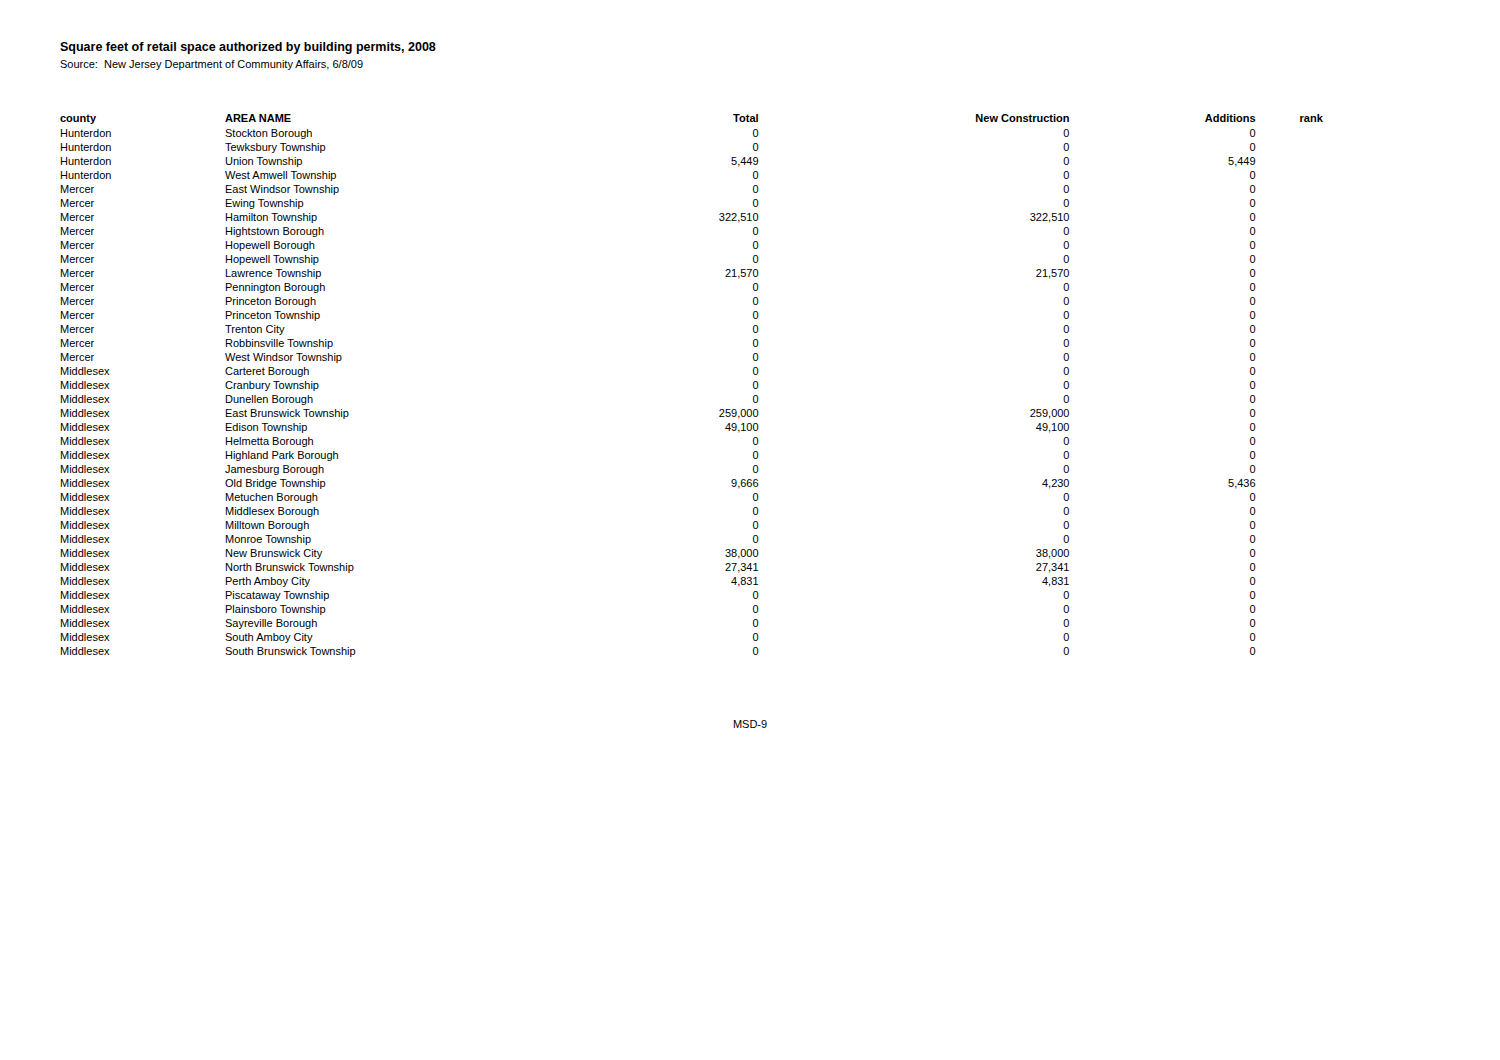Square feet of retail space authorized by building permits, 2008
Source: New Jersey Department of Community Affairs, 6/8/09
| county | AREA NAME | Total | New Construction | Additions | rank |
| --- | --- | --- | --- | --- | --- |
| Hunterdon | Stockton Borough | 0 | 0 | 0 | |
| Hunterdon | Tewksbury Township | 0 | 0 | 0 | |
| Hunterdon | Union Township | 5,449 | 0 | 5,449 | |
| Hunterdon | West Amwell Township | 0 | 0 | 0 | |
| Mercer | East Windsor Township | 0 | 0 | 0 | |
| Mercer | Ewing Township | 0 | 0 | 0 | |
| Mercer | Hamilton Township | 322,510 | 322,510 | 0 | |
| Mercer | Hightstown Borough | 0 | 0 | 0 | |
| Mercer | Hopewell Borough | 0 | 0 | 0 | |
| Mercer | Hopewell Township | 0 | 0 | 0 | |
| Mercer | Lawrence Township | 21,570 | 21,570 | 0 | |
| Mercer | Pennington Borough | 0 | 0 | 0 | |
| Mercer | Princeton Borough | 0 | 0 | 0 | |
| Mercer | Princeton Township | 0 | 0 | 0 | |
| Mercer | Trenton City | 0 | 0 | 0 | |
| Mercer | Robbinsville Township | 0 | 0 | 0 | |
| Mercer | West Windsor Township | 0 | 0 | 0 | |
| Middlesex | Carteret Borough | 0 | 0 | 0 | |
| Middlesex | Cranbury Township | 0 | 0 | 0 | |
| Middlesex | Dunellen Borough | 0 | 0 | 0 | |
| Middlesex | East Brunswick Township | 259,000 | 259,000 | 0 | |
| Middlesex | Edison Township | 49,100 | 49,100 | 0 | |
| Middlesex | Helmetta Borough | 0 | 0 | 0 | |
| Middlesex | Highland Park Borough | 0 | 0 | 0 | |
| Middlesex | Jamesburg Borough | 0 | 0 | 0 | |
| Middlesex | Old Bridge Township | 9,666 | 4,230 | 5,436 | |
| Middlesex | Metuchen Borough | 0 | 0 | 0 | |
| Middlesex | Middlesex Borough | 0 | 0 | 0 | |
| Middlesex | Milltown Borough | 0 | 0 | 0 | |
| Middlesex | Monroe Township | 0 | 0 | 0 | |
| Middlesex | New Brunswick City | 38,000 | 38,000 | 0 | |
| Middlesex | North Brunswick Township | 27,341 | 27,341 | 0 | |
| Middlesex | Perth Amboy City | 4,831 | 4,831 | 0 | |
| Middlesex | Piscataway Township | 0 | 0 | 0 | |
| Middlesex | Plainsboro Township | 0 | 0 | 0 | |
| Middlesex | Sayreville Borough | 0 | 0 | 0 | |
| Middlesex | South Amboy City | 0 | 0 | 0 | |
| Middlesex | South Brunswick Township | 0 | 0 | 0 | |
MSD-9